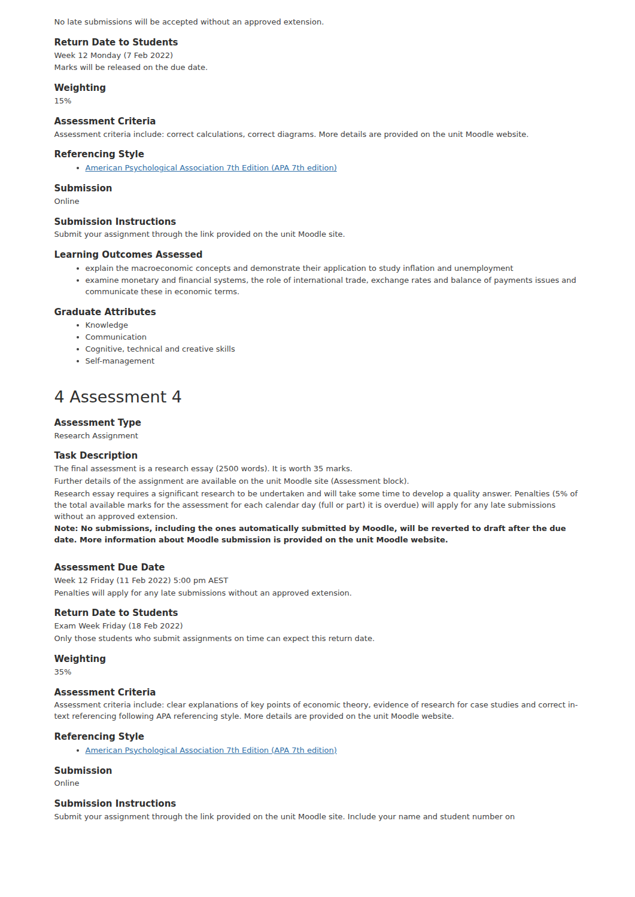No late submissions will be accepted without an approved extension.
Return Date to Students
Week 12 Monday (7 Feb 2022)
Marks will be released on the due date.
Weighting
15%
Assessment Criteria
Assessment criteria include: correct calculations, correct diagrams. More details are provided on the unit Moodle website.
Referencing Style
American Psychological Association 7th Edition (APA 7th edition)
Submission
Online
Submission Instructions
Submit your assignment through the link provided on the unit Moodle site.
Learning Outcomes Assessed
explain the macroeconomic concepts and demonstrate their application to study inflation and unemployment
examine monetary and financial systems, the role of international trade, exchange rates and balance of payments issues and communicate these in economic terms.
Graduate Attributes
Knowledge
Communication
Cognitive, technical and creative skills
Self-management
4 Assessment 4
Assessment Type
Research Assignment
Task Description
The final assessment is a research essay (2500 words). It is worth 35 marks.
Further details of the assignment are available on the unit Moodle site (Assessment block).
Research essay requires a significant research to be undertaken and will take some time to develop a quality answer. Penalties (5% of the total available marks for the assessment for each calendar day (full or part) it is overdue) will apply for any late submissions without an approved extension.
Note: No submissions, including the ones automatically submitted by Moodle, will be reverted to draft after the due date. More information about Moodle submission is provided on the unit Moodle website.
Assessment Due Date
Week 12 Friday (11 Feb 2022) 5:00 pm AEST
Penalties will apply for any late submissions without an approved extension.
Return Date to Students
Exam Week Friday (18 Feb 2022)
Only those students who submit assignments on time can expect this return date.
Weighting
35%
Assessment Criteria
Assessment criteria include: clear explanations of key points of economic theory, evidence of research for case studies and correct in-text referencing following APA referencing style. More details are provided on the unit Moodle website.
Referencing Style
American Psychological Association 7th Edition (APA 7th edition)
Submission
Online
Submission Instructions
Submit your assignment through the link provided on the unit Moodle site. Include your name and student number on